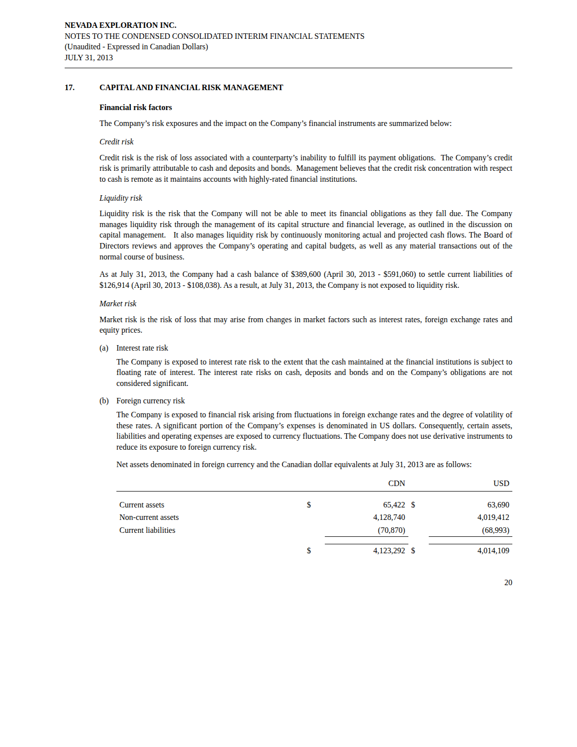Nevada Exploration Inc.
Notes to the Condensed Consolidated Interim Financial Statements
(Unaudited - Expressed in Canadian Dollars)
July 31, 2013
17.
Capital and Financial Risk Management
Financial risk factors
The Company’s risk exposures and the impact on the Company’s financial instruments are summarized below:
Credit risk
Credit risk is the risk of loss associated with a counterparty’s inability to fulfill its payment obligations. The Company’s credit risk is primarily attributable to cash and deposits and bonds. Management believes that the credit risk concentration with respect to cash is remote as it maintains accounts with highly-rated financial institutions.
Liquidity risk
Liquidity risk is the risk that the Company will not be able to meet its financial obligations as they fall due. The Company manages liquidity risk through the management of its capital structure and financial leverage, as outlined in the discussion on capital management. It also manages liquidity risk by continuously monitoring actual and projected cash flows. The Board of Directors reviews and approves the Company’s operating and capital budgets, as well as any material transactions out of the normal course of business.
As at July 31, 2013, the Company had a cash balance of $389,600 (April 30, 2013 - $591,060) to settle current liabilities of $126,914 (April 30, 2013 - $108,038). As a result, at July 31, 2013, the Company is not exposed to liquidity risk.
Market risk
Market risk is the risk of loss that may arise from changes in market factors such as interest rates, foreign exchange rates and equity prices.
(a)
Interest rate risk
The Company is exposed to interest rate risk to the extent that the cash maintained at the financial institutions is subject to floating rate of interest. The interest rate risks on cash, deposits and bonds and on the Company’s obligations are not considered significant.
(b)
Foreign currency risk
The Company is exposed to financial risk arising from fluctuations in foreign exchange rates and the degree of volatility of these rates. A significant portion of the Company’s expenses is denominated in US dollars. Consequently, certain assets, liabilities and operating expenses are exposed to currency fluctuations. The Company does not use derivative instruments to reduce its exposure to foreign currency risk.
Net assets denominated in foreign currency and the Canadian dollar equivalents at July 31, 2013 are as follows:
| | | CDN | | USD |
| --- | --- | --- | --- | --- |
| Current assets | $ | 65,422 | $ | 63,690 |
| Non-current assets | | 4,128,740 | | 4,019,412 |
| Current liabilities | | (70,870) | | (68,993) |
| | $ | 4,123,292 | $ | 4,014,109 |
20